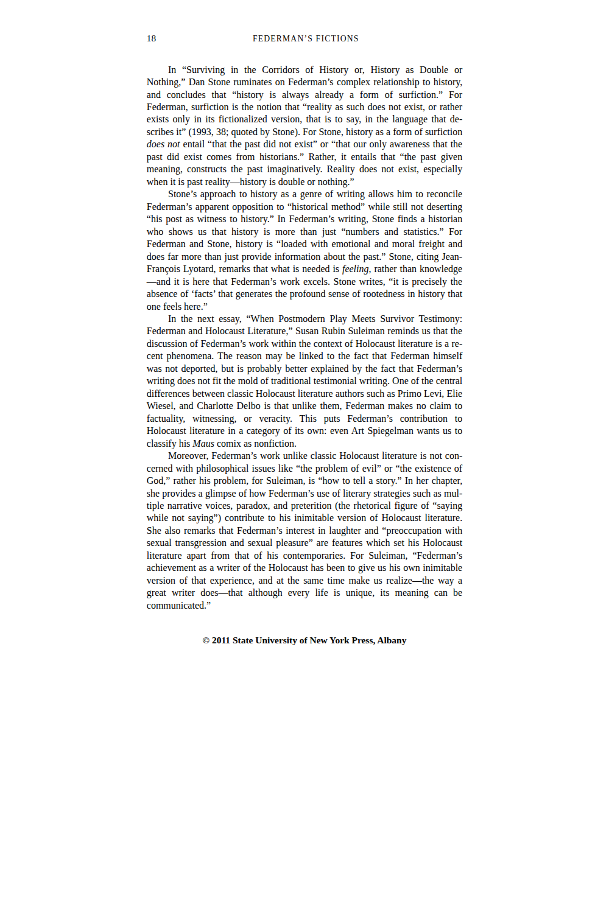18 Federman’s Fictions
In “Surviving in the Corridors of History or, History as Double or Nothing,” Dan Stone ruminates on Federman’s complex relationship to history, and concludes that “history is always already a form of surfiction.” For Federman, surfiction is the notion that “reality as such does not exist, or rather exists only in its fictionalized version, that is to say, in the language that describes it” (1993, 38; quoted by Stone). For Stone, history as a form of surfiction does not entail “that the past did not exist” or “that our only awareness that the past did exist comes from historians.” Rather, it entails that “the past given meaning, constructs the past imaginatively. Reality does not exist, especially when it is past reality—history is double or nothing.”
Stone’s approach to history as a genre of writing allows him to reconcile Federman’s apparent opposition to “historical method” while still not deserting “his post as witness to history.” In Federman’s writing, Stone finds a historian who shows us that history is more than just “numbers and statistics.” For Federman and Stone, history is “loaded with emotional and moral freight and does far more than just provide information about the past.” Stone, citing Jean-François Lyotard, remarks that what is needed is feeling, rather than knowledge—and it is here that Federman’s work excels. Stone writes, “it is precisely the absence of ‘facts’ that generates the profound sense of rootedness in history that one feels here.”
In the next essay, “When Postmodern Play Meets Survivor Testimony: Federman and Holocaust Literature,” Susan Rubin Suleiman reminds us that the discussion of Federman’s work within the context of Holocaust literature is a recent phenomena. The reason may be linked to the fact that Federman himself was not deported, but is probably better explained by the fact that Federman’s writing does not fit the mold of traditional testimonial writing. One of the central differences between classic Holocaust literature authors such as Primo Levi, Elie Wiesel, and Charlotte Delbo is that unlike them, Federman makes no claim to factuality, witnessing, or veracity. This puts Federman’s contribution to Holocaust literature in a category of its own: even Art Spiegelman wants us to classify his Maus comix as nonfiction.
Moreover, Federman’s work unlike classic Holocaust literature is not concerned with philosophical issues like “the problem of evil” or “the existence of God,” rather his problem, for Suleiman, is “how to tell a story.” In her chapter, she provides a glimpse of how Federman’s use of literary strategies such as multiple narrative voices, paradox, and preterition (the rhetorical figure of “saying while not saying”) contribute to his inimitable version of Holocaust literature. She also remarks that Federman’s interest in laughter and “preoccupation with sexual transgression and sexual pleasure” are features which set his Holocaust literature apart from that of his contemporaries. For Suleiman, “Federman’s achievement as a writer of the Holocaust has been to give us his own inimitable version of that experience, and at the same time make us realize—the way a great writer does—that although every life is unique, its meaning can be communicated.”
© 2011 State University of New York Press, Albany